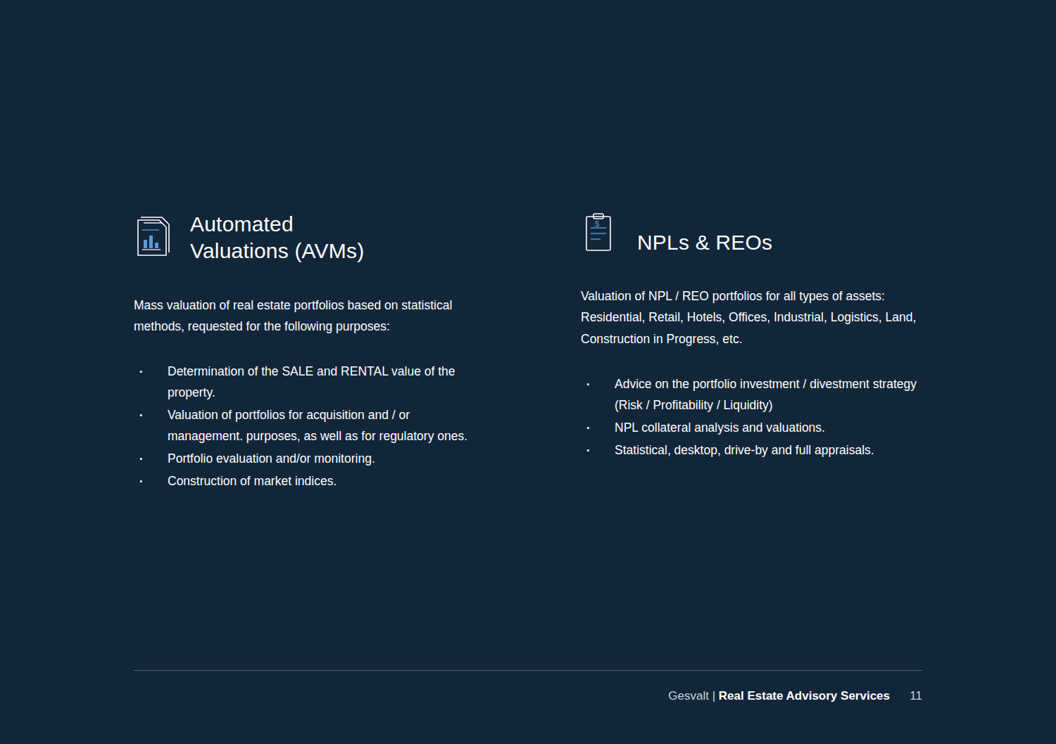Automated
Valuations (AVMs)
Mass valuation of real estate portfolios based on statistical methods, requested for the following purposes:
Determination of the SALE and RENTAL value of the property.
Valuation of portfolios for acquisition and / or management. purposes, as well as for regulatory ones.
Portfolio evaluation and/or monitoring.
Construction of market indices.
$
NPLs & REOs
Valuation of NPL / REO portfolios for all types of assets: Residential, Retail, Hotels, Offices, Industrial, Logistics, Land, Construction in Progress, etc.
Advice on the portfolio investment / divestment strategy (Risk / Profitability / Liquidity)
NPL collateral analysis and valuations.
Statistical, desktop, drive-by and full appraisals.
Gesvalt | Real Estate Advisory Services
11